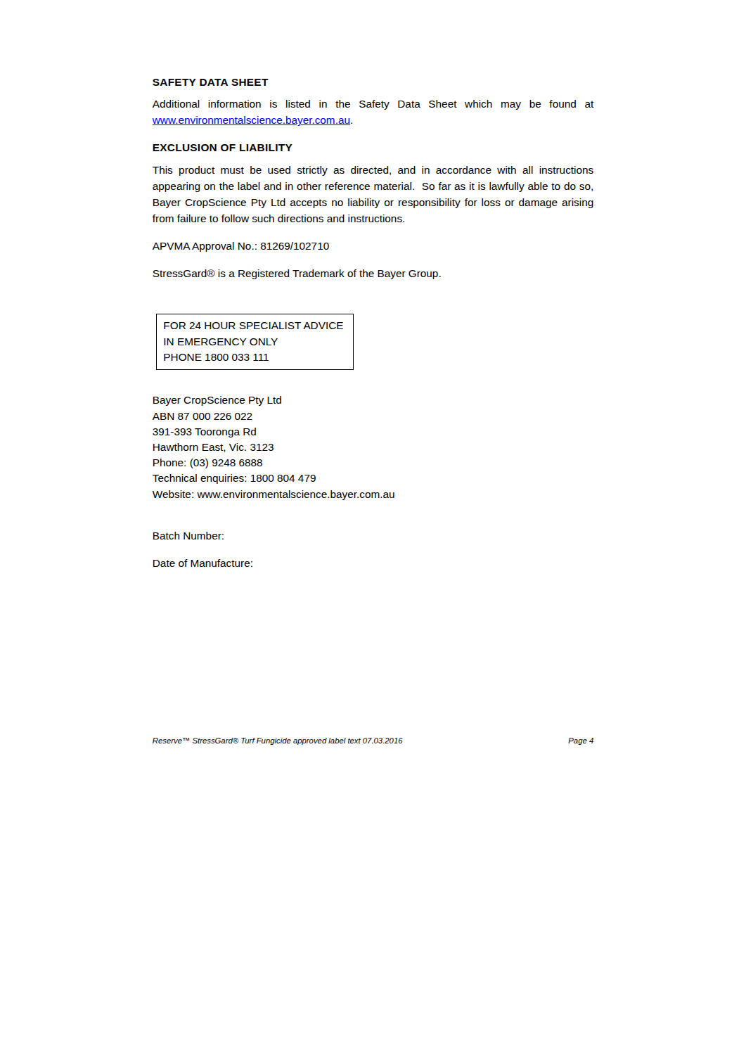SAFETY DATA SHEET
Additional information is listed in the Safety Data Sheet which may be found at www.environmentalscience.bayer.com.au.
EXCLUSION OF LIABILITY
This product must be used strictly as directed, and in accordance with all instructions appearing on the label and in other reference material. So far as it is lawfully able to do so, Bayer CropScience Pty Ltd accepts no liability or responsibility for loss or damage arising from failure to follow such directions and instructions.
APVMA Approval No.: 81269/102710
StressGard® is a Registered Trademark of the Bayer Group.
FOR 24 HOUR SPECIALIST ADVICE
IN EMERGENCY ONLY
PHONE 1800 033 111
Bayer CropScience Pty Ltd
ABN 87 000 226 022
391-393 Tooronga Rd
Hawthorn East, Vic. 3123
Phone: (03) 9248 6888
Technical enquiries: 1800 804 479
Website: www.environmentalscience.bayer.com.au
Batch Number:
Date of Manufacture:
Reserve™ StressGard® Turf Fungicide approved label text 07.03.2016
Page 4